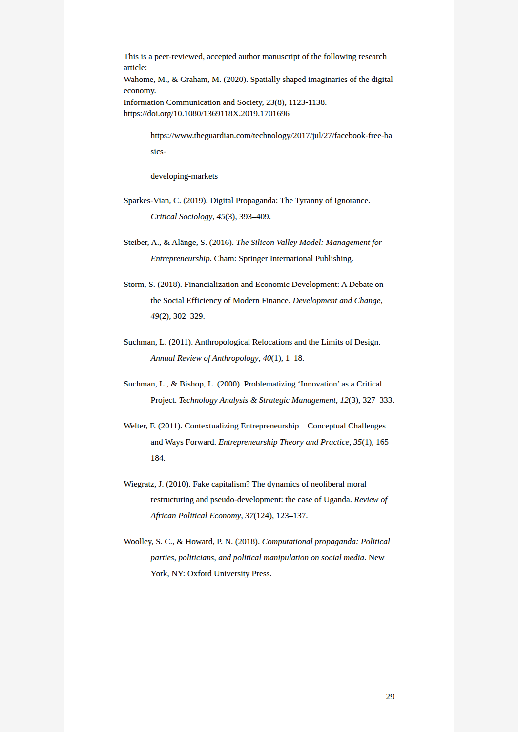This is a peer-reviewed, accepted author manuscript of the following research article:
Wahome, M., & Graham, M. (2020). Spatially shaped imaginaries of the digital economy.
Information Communication and Society, 23(8), 1123-1138.
https://doi.org/10.1080/1369118X.2019.1701696
https://www.theguardian.com/technology/2017/jul/27/facebook-free-basics-
developing-markets
Sparkes-Vian, C. (2019). Digital Propaganda: The Tyranny of Ignorance. Critical Sociology, 45(3), 393–409.
Steiber, A., & Alänge, S. (2016). The Silicon Valley Model: Management for Entrepreneurship. Cham: Springer International Publishing.
Storm, S. (2018). Financialization and Economic Development: A Debate on the Social Efficiency of Modern Finance. Development and Change, 49(2), 302–329.
Suchman, L. (2011). Anthropological Relocations and the Limits of Design. Annual Review of Anthropology, 40(1), 1–18.
Suchman, L., & Bishop, L. (2000). Problematizing ‘Innovation’ as a Critical Project. Technology Analysis & Strategic Management, 12(3), 327–333.
Welter, F. (2011). Contextualizing Entrepreneurship—Conceptual Challenges and Ways Forward. Entrepreneurship Theory and Practice, 35(1), 165–184.
Wiegratz, J. (2010). Fake capitalism? The dynamics of neoliberal moral restructuring and pseudo-development: the case of Uganda. Review of African Political Economy, 37(124), 123–137.
Woolley, S. C., & Howard, P. N. (2018). Computational propaganda: Political parties, politicians, and political manipulation on social media. New York, NY: Oxford University Press.
29